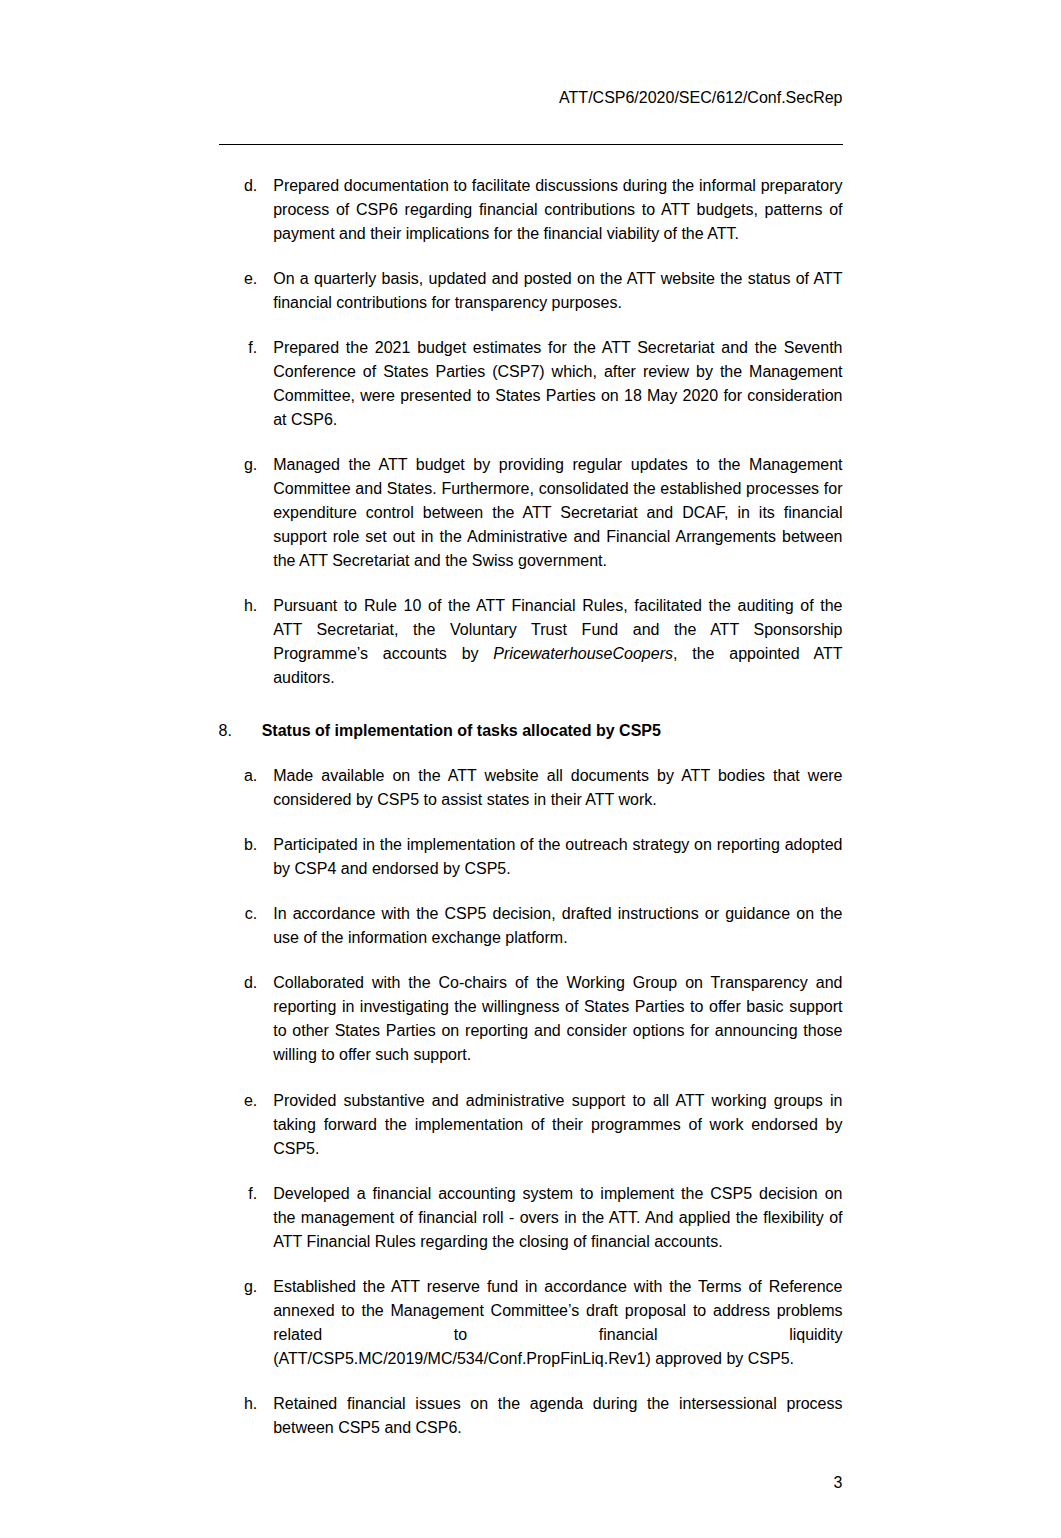ATT/CSP6/2020/SEC/612/Conf.SecRep
Prepared documentation to facilitate discussions during the informal preparatory process of CSP6 regarding financial contributions to ATT budgets, patterns of payment and their implications for the financial viability of the ATT.
On a quarterly basis, updated and posted on the ATT website the status of ATT financial contributions for transparency purposes.
Prepared the 2021 budget estimates for the ATT Secretariat and the Seventh Conference of States Parties (CSP7) which, after review by the Management Committee, were presented to States Parties on 18 May 2020 for consideration at CSP6.
Managed the ATT budget by providing regular updates to the Management Committee and States. Furthermore, consolidated the established processes for expenditure control between the ATT Secretariat and DCAF, in its financial support role set out in the Administrative and Financial Arrangements between the ATT Secretariat and the Swiss government.
Pursuant to Rule 10 of the ATT Financial Rules, facilitated the auditing of the ATT Secretariat, the Voluntary Trust Fund and the ATT Sponsorship Programme’s accounts by PricewaterhouseCoopers, the appointed ATT auditors.
8. Status of implementation of tasks allocated by CSP5
Made available on the ATT website all documents by ATT bodies that were considered by CSP5 to assist states in their ATT work.
Participated in the implementation of the outreach strategy on reporting adopted by CSP4 and endorsed by CSP5.
In accordance with the CSP5 decision, drafted instructions or guidance on the use of the information exchange platform.
Collaborated with the Co-chairs of the Working Group on Transparency and reporting in investigating the willingness of States Parties to offer basic support to other States Parties on reporting and consider options for announcing those willing to offer such support.
Provided substantive and administrative support to all ATT working groups in taking forward the implementation of their programmes of work endorsed by CSP5.
Developed a financial accounting system to implement the CSP5 decision on the management of financial roll - overs in the ATT. And applied the flexibility of ATT Financial Rules regarding the closing of financial accounts.
Established the ATT reserve fund in accordance with the Terms of Reference annexed to the Management Committee’s draft proposal to address problems related to financial liquidity (ATT/CSP5.MC/2019/MC/534/Conf.PropFinLiq.Rev1) approved by CSP5.
Retained financial issues on the agenda during the intersessional process between CSP5 and CSP6.
3